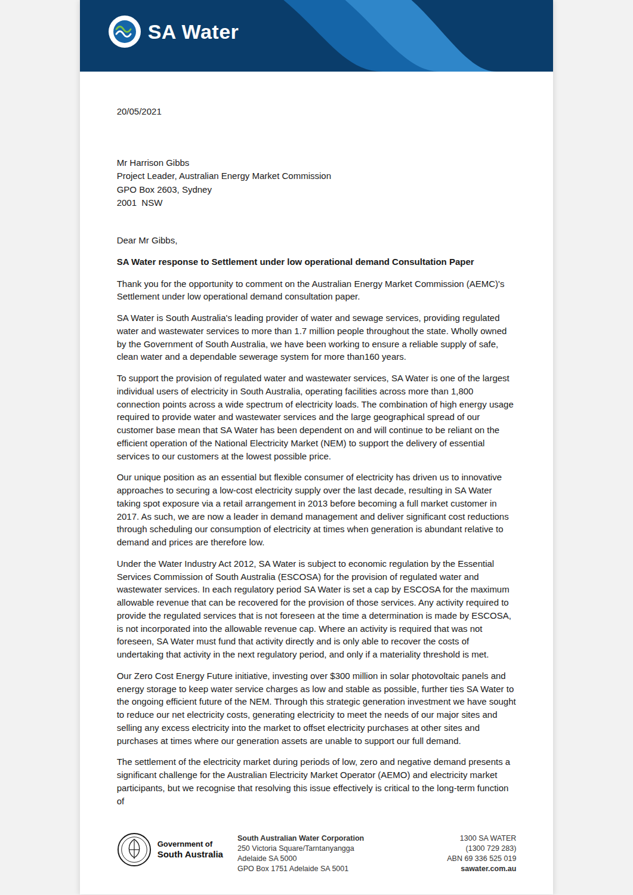SA Water
20/05/2021
Mr Harrison Gibbs
Project Leader, Australian Energy Market Commission
GPO Box 2603, Sydney
2001 NSW
Dear Mr Gibbs,
SA Water response to Settlement under low operational demand Consultation Paper
Thank you for the opportunity to comment on the Australian Energy Market Commission (AEMC)'s Settlement under low operational demand consultation paper.
SA Water is South Australia's leading provider of water and sewage services, providing regulated water and wastewater services to more than 1.7 million people throughout the state. Wholly owned by the Government of South Australia, we have been working to ensure a reliable supply of safe, clean water and a dependable sewerage system for more than160 years.
To support the provision of regulated water and wastewater services, SA Water is one of the largest individual users of electricity in South Australia, operating facilities across more than 1,800 connection points across a wide spectrum of electricity loads. The combination of high energy usage required to provide water and wastewater services and the large geographical spread of our customer base mean that SA Water has been dependent on and will continue to be reliant on the efficient operation of the National Electricity Market (NEM) to support the delivery of essential services to our customers at the lowest possible price.
Our unique position as an essential but flexible consumer of electricity has driven us to innovative approaches to securing a low-cost electricity supply over the last decade, resulting in SA Water taking spot exposure via a retail arrangement in 2013 before becoming a full market customer in 2017. As such, we are now a leader in demand management and deliver significant cost reductions through scheduling our consumption of electricity at times when generation is abundant relative to demand and prices are therefore low.
Under the Water Industry Act 2012, SA Water is subject to economic regulation by the Essential Services Commission of South Australia (ESCOSA) for the provision of regulated water and wastewater services. In each regulatory period SA Water is set a cap by ESCOSA for the maximum allowable revenue that can be recovered for the provision of those services. Any activity required to provide the regulated services that is not foreseen at the time a determination is made by ESCOSA, is not incorporated into the allowable revenue cap. Where an activity is required that was not foreseen, SA Water must fund that activity directly and is only able to recover the costs of undertaking that activity in the next regulatory period, and only if a materiality threshold is met.
Our Zero Cost Energy Future initiative, investing over $300 million in solar photovoltaic panels and energy storage to keep water service charges as low and stable as possible, further ties SA Water to the ongoing efficient future of the NEM. Through this strategic generation investment we have sought to reduce our net electricity costs, generating electricity to meet the needs of our major sites and selling any excess electricity into the market to offset electricity purchases at other sites and purchases at times where our generation assets are unable to support our full demand.
The settlement of the electricity market during periods of low, zero and negative demand presents a significant challenge for the Australian Electricity Market Operator (AEMO) and electricity market participants, but we recognise that resolving this issue effectively is critical to the long-term function of
Government of South Australia
South Australian Water Corporation
250 Victoria Square/Tarntanyangga
Adelaide SA 5000
GPO Box 1751 Adelaide SA 5001
1300 SA WATER
(1300 729 283)
ABN 69 336 525 019
sawater.com.au